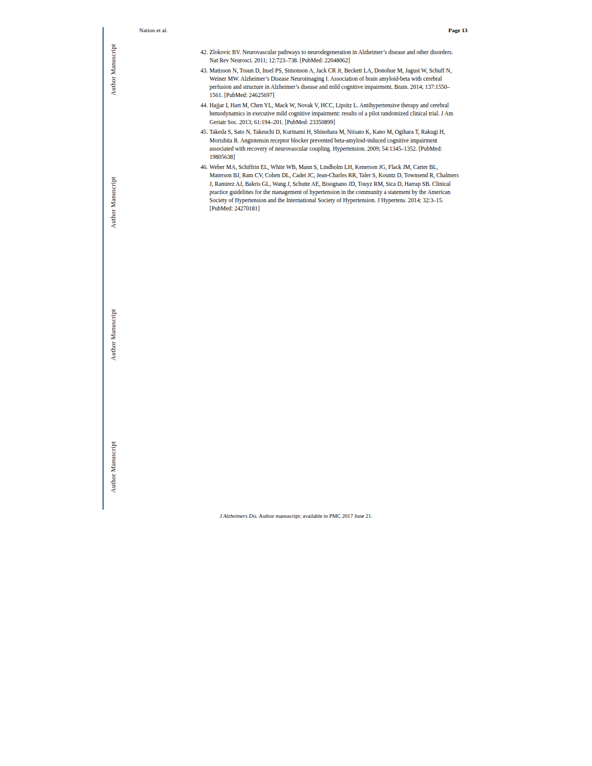Author Manuscript
Author Manuscript
Author Manuscript
Author Manuscript
Nation et al.
Page 13
42. Zlokovic BV. Neurovascular pathways to neurodegeneration in Alzheimer’s disease and other disorders. Nat Rev Neurosci. 2011; 12:723–738. [PubMed: 22048062]
43. Mattsson N, Tosun D, Insel PS, Simonson A, Jack CR Jr, Beckett LA, Donohue M, Jagust W, Schuff N, Weiner MW. Alzheimer’s Disease Neuroimaging I. Association of brain amyloid-beta with cerebral perfusion and structure in Alzheimer’s disease and mild cognitive impairment. Brain. 2014; 137:1550–1561. [PubMed: 24625697]
44. Hajjar I, Hart M, Chen YL, Mack W, Novak V, HCC, Lipsitz L. Antihypertensive therapy and cerebral hemodynamics in executive mild cognitive impairment: results of a pilot randomized clinical trial. J Am Geriatr Soc. 2013; 61:194–201. [PubMed: 23350899]
45. Takeda S, Sato N, Takeuchi D, Kurinami H, Shinohara M, Niisato K, Kano M, Ogihara T, Rakugi H, Morishita R. Angiotensin receptor blocker prevented beta-amyloid-induced cognitive impairment associated with recovery of neurovascular coupling. Hypertension. 2009; 54:1345–1352. [PubMed: 19805638]
46. Weber MA, Schiffrin EL, White WB, Mann S, Lindholm LH, Kenerson JG, Flack JM, Carter BL, Materson BJ, Ram CV, Cohen DL, Cadet JC, Jean-Charles RR, Taler S, Kountz D, Townsend R, Chalmers J, Ramirez AJ, Bakris GL, Wang J, Schutte AE, Bisognano JD, Touyz RM, Sica D, Harrap SB. Clinical practice guidelines for the management of hypertension in the community a statement by the American Society of Hypertension and the International Society of Hypertension. J Hypertens. 2014; 32:3–15. [PubMed: 24270181]
J Alzheimers Dis. Author manuscript; available in PMC 2017 June 21.